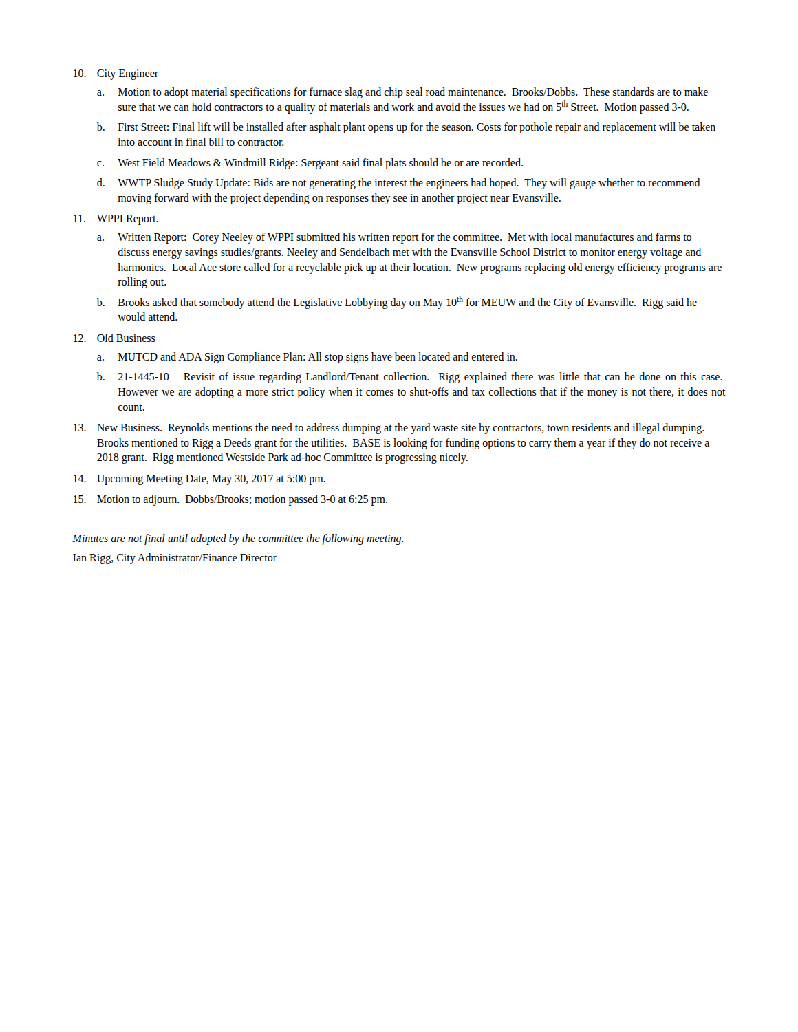10. City Engineer
a. Motion to adopt material specifications for furnace slag and chip seal road maintenance. Brooks/Dobbs. These standards are to make sure that we can hold contractors to a quality of materials and work and avoid the issues we had on 5th Street. Motion passed 3-0.
b. First Street: Final lift will be installed after asphalt plant opens up for the season. Costs for pothole repair and replacement will be taken into account in final bill to contractor.
c. West Field Meadows & Windmill Ridge: Sergeant said final plats should be or are recorded.
d. WWTP Sludge Study Update: Bids are not generating the interest the engineers had hoped. They will gauge whether to recommend moving forward with the project depending on responses they see in another project near Evansville.
11. WPPI Report.
a. Written Report: Corey Neeley of WPPI submitted his written report for the committee. Met with local manufactures and farms to discuss energy savings studies/grants. Neeley and Sendelbach met with the Evansville School District to monitor energy voltage and harmonics. Local Ace store called for a recyclable pick up at their location. New programs replacing old energy efficiency programs are rolling out.
b. Brooks asked that somebody attend the Legislative Lobbying day on May 10th for MEUW and the City of Evansville. Rigg said he would attend.
12. Old Business
a. MUTCD and ADA Sign Compliance Plan: All stop signs have been located and entered in.
b. 21-1445-10 – Revisit of issue regarding Landlord/Tenant collection. Rigg explained there was little that can be done on this case. However we are adopting a more strict policy when it comes to shut-offs and tax collections that if the money is not there, it does not count.
13. New Business. Reynolds mentions the need to address dumping at the yard waste site by contractors, town residents and illegal dumping. Brooks mentioned to Rigg a Deeds grant for the utilities. BASE is looking for funding options to carry them a year if they do not receive a 2018 grant. Rigg mentioned Westside Park ad-hoc Committee is progressing nicely.
14. Upcoming Meeting Date, May 30, 2017 at 5:00 pm.
15. Motion to adjourn. Dobbs/Brooks; motion passed 3-0 at 6:25 pm.
Minutes are not final until adopted by the committee the following meeting.
Ian Rigg, City Administrator/Finance Director